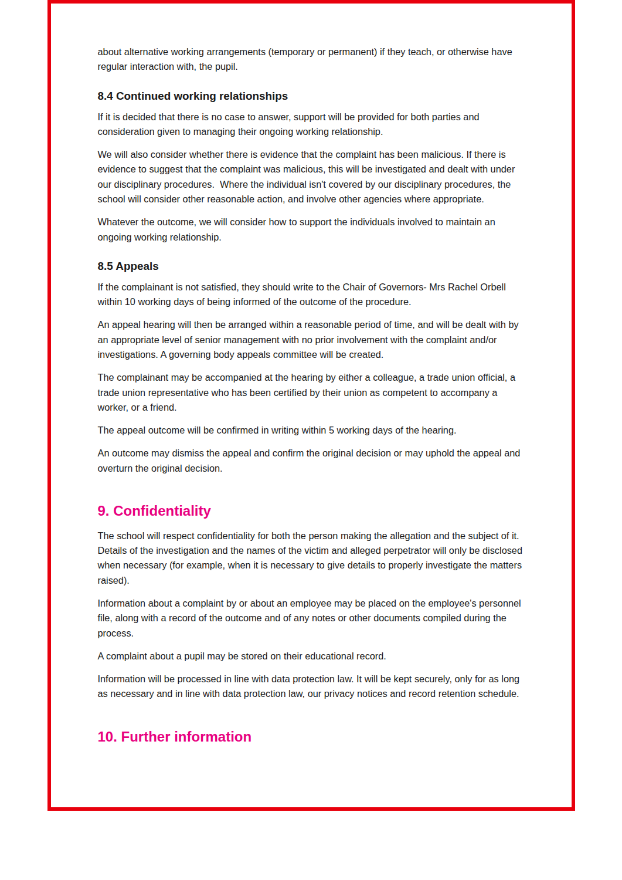about alternative working arrangements (temporary or permanent) if they teach, or otherwise have regular interaction with, the pupil.
8.4 Continued working relationships
If it is decided that there is no case to answer, support will be provided for both parties and consideration given to managing their ongoing working relationship.
We will also consider whether there is evidence that the complaint has been malicious. If there is evidence to suggest that the complaint was malicious, this will be investigated and dealt with under our disciplinary procedures. Where the individual isn't covered by our disciplinary procedures, the school will consider other reasonable action, and involve other agencies where appropriate.
Whatever the outcome, we will consider how to support the individuals involved to maintain an ongoing working relationship.
8.5 Appeals
If the complainant is not satisfied, they should write to the Chair of Governors- Mrs Rachel Orbell within 10 working days of being informed of the outcome of the procedure.
An appeal hearing will then be arranged within a reasonable period of time, and will be dealt with by an appropriate level of senior management with no prior involvement with the complaint and/or investigations. A governing body appeals committee will be created.
The complainant may be accompanied at the hearing by either a colleague, a trade union official, a trade union representative who has been certified by their union as competent to accompany a worker, or a friend.
The appeal outcome will be confirmed in writing within 5 working days of the hearing.
An outcome may dismiss the appeal and confirm the original decision or may uphold the appeal and overturn the original decision.
9. Confidentiality
The school will respect confidentiality for both the person making the allegation and the subject of it. Details of the investigation and the names of the victim and alleged perpetrator will only be disclosed when necessary (for example, when it is necessary to give details to properly investigate the matters raised).
Information about a complaint by or about an employee may be placed on the employee's personnel file, along with a record of the outcome and of any notes or other documents compiled during the process.
A complaint about a pupil may be stored on their educational record.
Information will be processed in line with data protection law. It will be kept securely, only for as long as necessary and in line with data protection law, our privacy notices and record retention schedule.
10. Further information